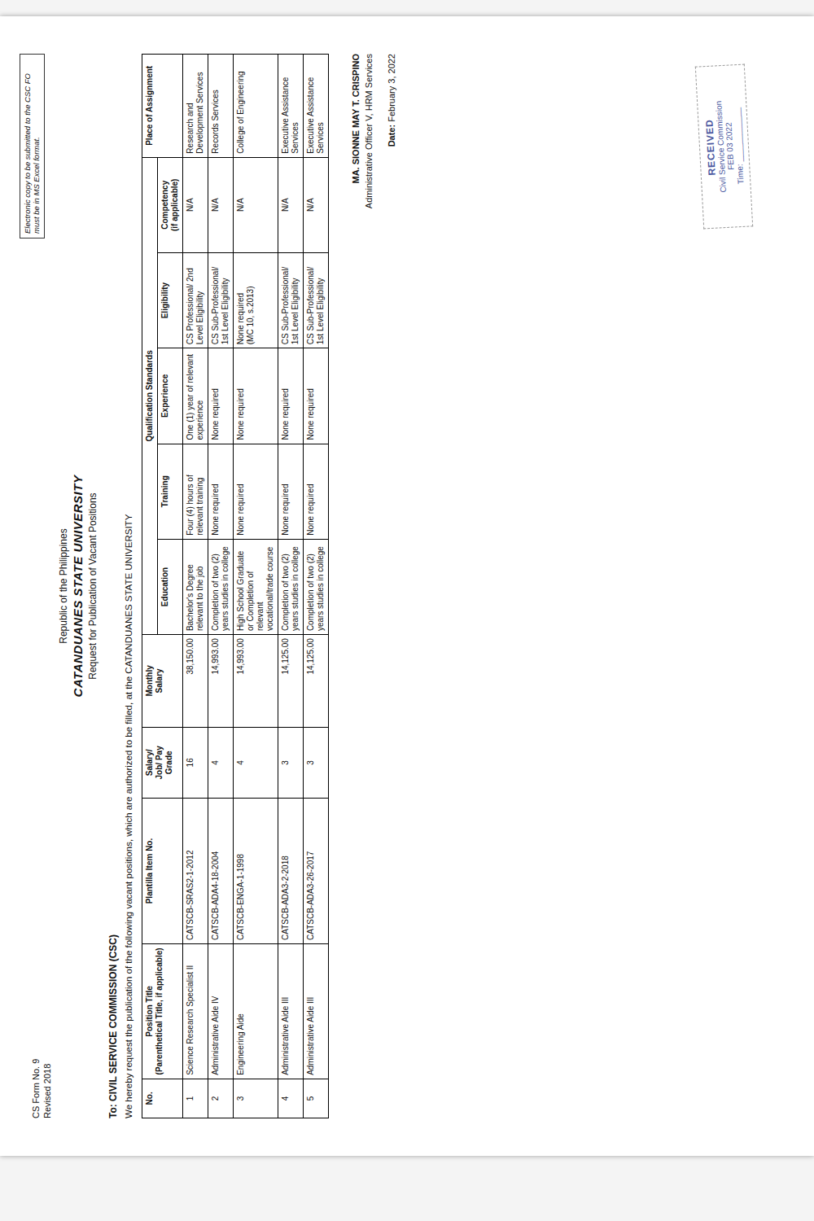Electronic copy to be submitted to the CSC FO must be in MS Excel format.
CS Form No. 9
Revised 2018
Republic of the Philippines
CATANDUANES STATE UNIVERSITY
Request for Publication of Vacant Positions
To: CIVIL SERVICE COMMISSION (CSC)
We hereby request the publication of the following vacant positions, which are authorized to be filled, at the CATANDUANES STATE UNIVERSITY
| No. | Position Title (Parenthetical Title, if applicable) | Plantilla Item No. | Salary/ Job/ Pay Grade | Monthly Salary | Qualification Standards | Place of Assignment |
| --- | --- | --- | --- | --- | --- | --- |
| Education | Training | Experience | Eligibility | Competency (if applicable) |
| 1 | Science Research Specialist II | CATSCB-SRAS2-1-2012 | 16 | 38,150.00 | Bachelor's Degree relevant to the job | Four (4) hours of relevant training | One (1) year of relevant experience | CS Professional/ 2nd Level Eligibility | N/A | Research and Development Services |
| 2 | Administrative Aide IV | CATSCB-ADA4-18-2004 | 4 | 14,993.00 | Completion of two (2) years studies in college | None required | None required | CS Sub-Professional/ 1st Level Eligibility | N/A | Records Services |
| 3 | Engineering Aide | CATSCB-ENGA-1-1998 | 4 | 14,993.00 | High School Graduate or Completion of relevant vocational/trade course | None required | None required | None required (MC 10, s.2013) | N/A | College of Engineering |
| 4 | Administrative Aide III | CATSCB-ADA3-2-2018 | 3 | 14,125.00 | Completion of two (2) years studies in college | None required | None required | CS Sub-Professional/ 1st Level Eligibility | N/A | Executive Assistance Services |
| 5 | Administrative Aide III | CATSCB-ADA3-26-2017 | 3 | 14,125.00 | Completion of two (2) years studies in college | None required | None required | CS Sub-Professional/ 1st Level Eligibility | N/A | Executive Assistance Services |
Ma. Sionne May T. Crispino
Administrative Officer V, HRM Services
Date: February 3, 2022
RECEIVED
Civil Service Commission
FEB 03 2022
Time: ____________